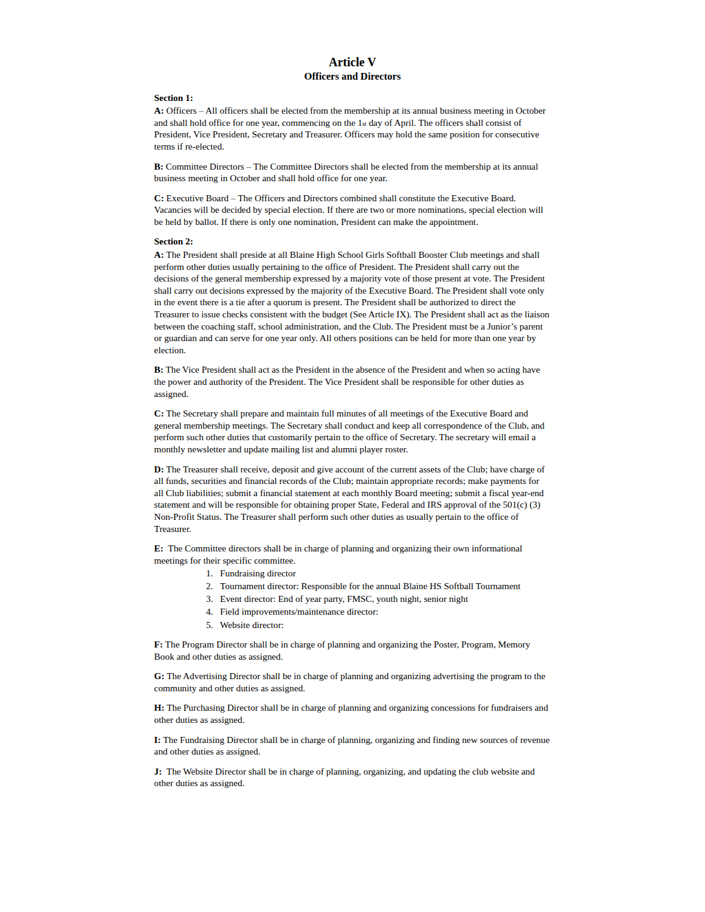Article V
Officers and Directors
Section 1:
A: Officers – All officers shall be elected from the membership at its annual business meeting in October and shall hold office for one year, commencing on the 1st day of April. The officers shall consist of President, Vice President, Secretary and Treasurer. Officers may hold the same position for consecutive terms if re-elected.
B: Committee Directors – The Committee Directors shall be elected from the membership at its annual business meeting in October and shall hold office for one year.
C: Executive Board – The Officers and Directors combined shall constitute the Executive Board. Vacancies will be decided by special election. If there are two or more nominations, special election will be held by ballot. If there is only one nomination, President can make the appointment.
Section 2:
A: The President shall preside at all Blaine High School Girls Softball Booster Club meetings and shall perform other duties usually pertaining to the office of President. The President shall carry out the decisions of the general membership expressed by a majority vote of those present at vote. The President shall carry out decisions expressed by the majority of the Executive Board. The President shall vote only in the event there is a tie after a quorum is present. The President shall be authorized to direct the Treasurer to issue checks consistent with the budget (See Article IX). The President shall act as the liaison between the coaching staff, school administration, and the Club. The President must be a Junior’s parent or guardian and can serve for one year only. All others positions can be held for more than one year by election.
B: The Vice President shall act as the President in the absence of the President and when so acting have the power and authority of the President. The Vice President shall be responsible for other duties as assigned.
C: The Secretary shall prepare and maintain full minutes of all meetings of the Executive Board and general membership meetings. The Secretary shall conduct and keep all correspondence of the Club, and perform such other duties that customarily pertain to the office of Secretary. The secretary will email a monthly newsletter and update mailing list and alumni player roster.
D: The Treasurer shall receive, deposit and give account of the current assets of the Club; have charge of all funds, securities and financial records of the Club; maintain appropriate records; make payments for all Club liabilities; submit a financial statement at each monthly Board meeting; submit a fiscal year-end statement and will be responsible for obtaining proper State, Federal and IRS approval of the 501(c) (3) Non-Profit Status. The Treasurer shall perform such other duties as usually pertain to the office of Treasurer.
E: The Committee directors shall be in charge of planning and organizing their own informational meetings for their specific committee.
Fundraising director
Tournament director: Responsible for the annual Blaine HS Softball Tournament
Event director: End of year party, FMSC, youth night, senior night
Field improvements/maintenance director:
Website director:
F: The Program Director shall be in charge of planning and organizing the Poster, Program, Memory Book and other duties as assigned.
G: The Advertising Director shall be in charge of planning and organizing advertising the program to the community and other duties as assigned.
H: The Purchasing Director shall be in charge of planning and organizing concessions for fundraisers and other duties as assigned.
I: The Fundraising Director shall be in charge of planning, organizing and finding new sources of revenue and other duties as assigned.
J: The Website Director shall be in charge of planning, organizing, and updating the club website and other duties as assigned.